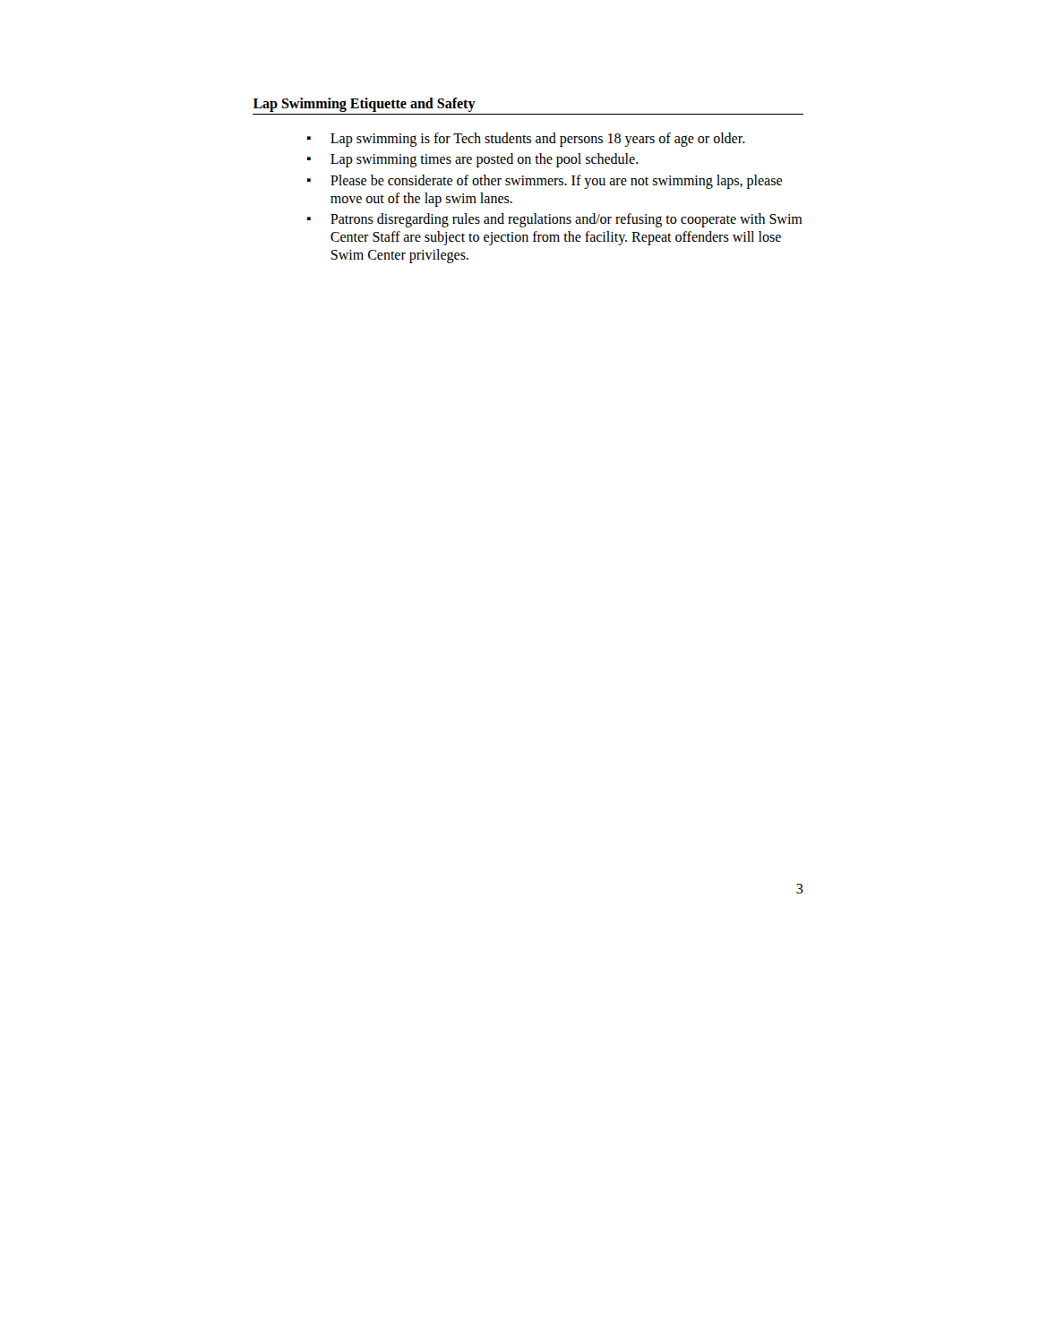Lap Swimming Etiquette and Safety
Lap swimming is for Tech students and persons 18 years of age or older.
Lap swimming times are posted on the pool schedule.
Please be considerate of other swimmers. If you are not swimming laps, please move out of the lap swim lanes.
Patrons disregarding rules and regulations and/or refusing to cooperate with Swim Center Staff are subject to ejection from the facility. Repeat offenders will lose Swim Center privileges.
3